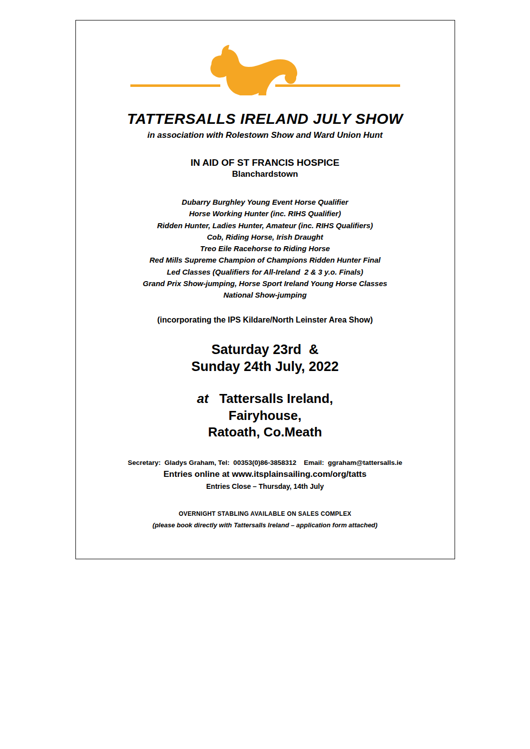TATTERSALLS IRELAND JULY SHOW
in association with Rolestown Show and Ward Union Hunt
IN AID OF ST FRANCIS HOSPICE
Blanchardstown
Dubarry Burghley Young Event Horse Qualifier
Horse Working Hunter (inc. RIHS Qualifier)
Ridden Hunter, Ladies Hunter, Amateur (inc. RIHS Qualifiers)
Cob, Riding Horse, Irish Draught
Treo Eile Racehorse to Riding Horse
Red Mills Supreme Champion of Champions Ridden Hunter Final
Led Classes (Qualifiers for All-Ireland 2 & 3 y.o. Finals)
Grand Prix Show-jumping, Horse Sport Ireland Young Horse Classes
National Show-jumping
(incorporating the IPS Kildare/North Leinster Area Show)
Saturday 23rd &
Sunday 24th July, 2022
at Tattersalls Ireland,
Fairyhouse,
Ratoath, Co.Meath
Secretary: Gladys Graham, Tel: 00353(0)86-3858312 Email: ggraham@tattersalls.ie
Entries online at www.itsplainsailing.com/org/tatts
Entries Close – Thursday, 14th July
OVERNIGHT STABLING AVAILABLE ON SALES COMPLEX
(please book directly with Tattersalls Ireland – application form attached)